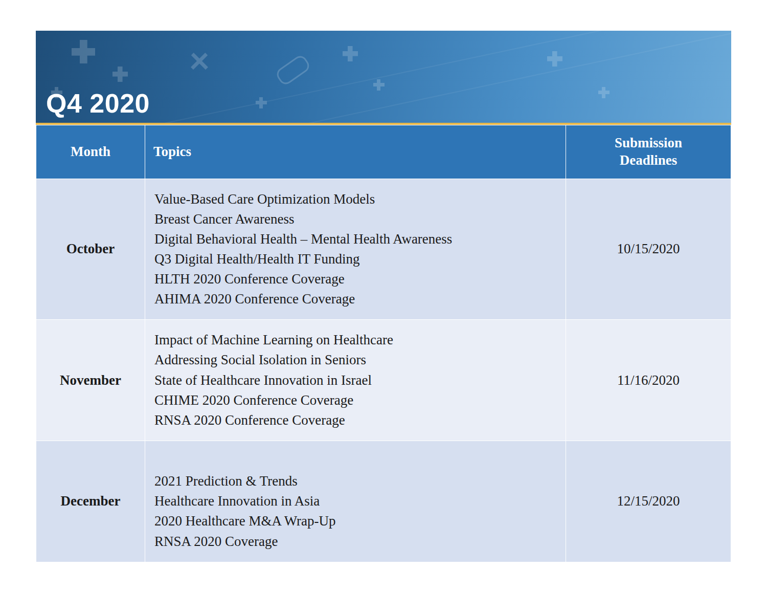Q4 2020
| Month | Topics | Submission Deadlines |
| --- | --- | --- |
| October | Value-Based Care Optimization Models Breast Cancer Awareness Digital Behavioral Health – Mental Health Awareness Q3 Digital Health/Health IT Funding HLTH 2020 Conference Coverage AHIMA 2020 Conference Coverage | 10/15/2020 |
| November | Impact of Machine Learning on Healthcare Addressing Social Isolation in Seniors State of Healthcare Innovation in Israel CHIME 2020 Conference Coverage RNSA 2020 Conference Coverage | 11/16/2020 |
| December | 2021 Prediction & Trends Healthcare Innovation in Asia 2020 Healthcare M&A Wrap-Up RNSA 2020 Coverage | 12/15/2020 |